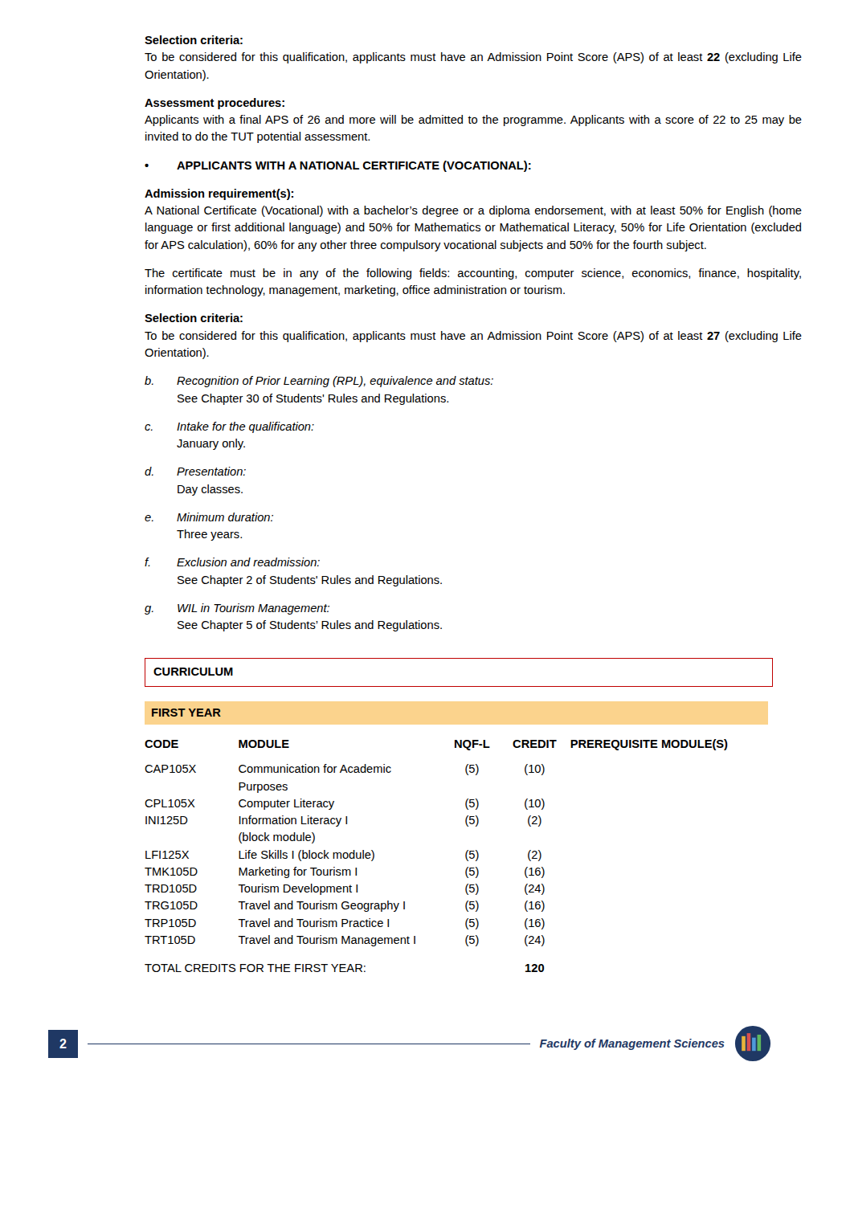Selection criteria:
To be considered for this qualification, applicants must have an Admission Point Score (APS) of at least 22 (excluding Life Orientation).
Assessment procedures:
Applicants with a final APS of 26 and more will be admitted to the programme. Applicants with a score of 22 to 25 may be invited to do the TUT potential assessment.
•
APPLICANTS WITH A NATIONAL CERTIFICATE (VOCATIONAL):
Admission requirement(s):
A National Certificate (Vocational) with a bachelor’s degree or a diploma endorsement, with at least 50% for English (home language or first additional language) and 50% for Mathematics or Mathematical Literacy, 50% for Life Orientation (excluded for APS calculation), 60% for any other three compulsory vocational subjects and 50% for the fourth subject.
The certificate must be in any of the following fields: accounting, computer science, economics, finance, hospitality, information technology, management, marketing, office administration or tourism.
Selection criteria:
To be considered for this qualification, applicants must have an Admission Point Score (APS) of at least 27 (excluding Life Orientation).
b.
Recognition of Prior Learning (RPL), equivalence and status:
See Chapter 30 of Students' Rules and Regulations.
c.
Intake for the qualification:
January only.
d.
Presentation:
Day classes.
e.
Minimum duration:
Three years.
f.
Exclusion and readmission:
See Chapter 2 of Students' Rules and Regulations.
g.
WIL in Tourism Management:
See Chapter 5 of Students’ Rules and Regulations.
CURRICULUM
FIRST YEAR
| CODE | MODULE | NQF-L | CREDIT | PREREQUISITE MODULE(S) |
| --- | --- | --- | --- | --- |
| CAP105X | Communication for Academic Purposes | (5) | (10) | |
| CPL105X | Computer Literacy | (5) | (10) | |
| INI125D | Information Literacy I (block module) | (5) | (2) | |
| LFI125X | Life Skills I (block module) | (5) | (2) | |
| TMK105D | Marketing for Tourism I | (5) | (16) | |
| TRD105D | Tourism Development I | (5) | (24) | |
| TRG105D | Travel and Tourism Geography I | (5) | (16) | |
| TRP105D | Travel and Tourism Practice I | (5) | (16) | |
| TRT105D | Travel and Tourism Management I | (5) | (24) | |
| TOTAL CREDITS FOR THE FIRST YEAR: | | 120 | |
2
Faculty of Management Sciences